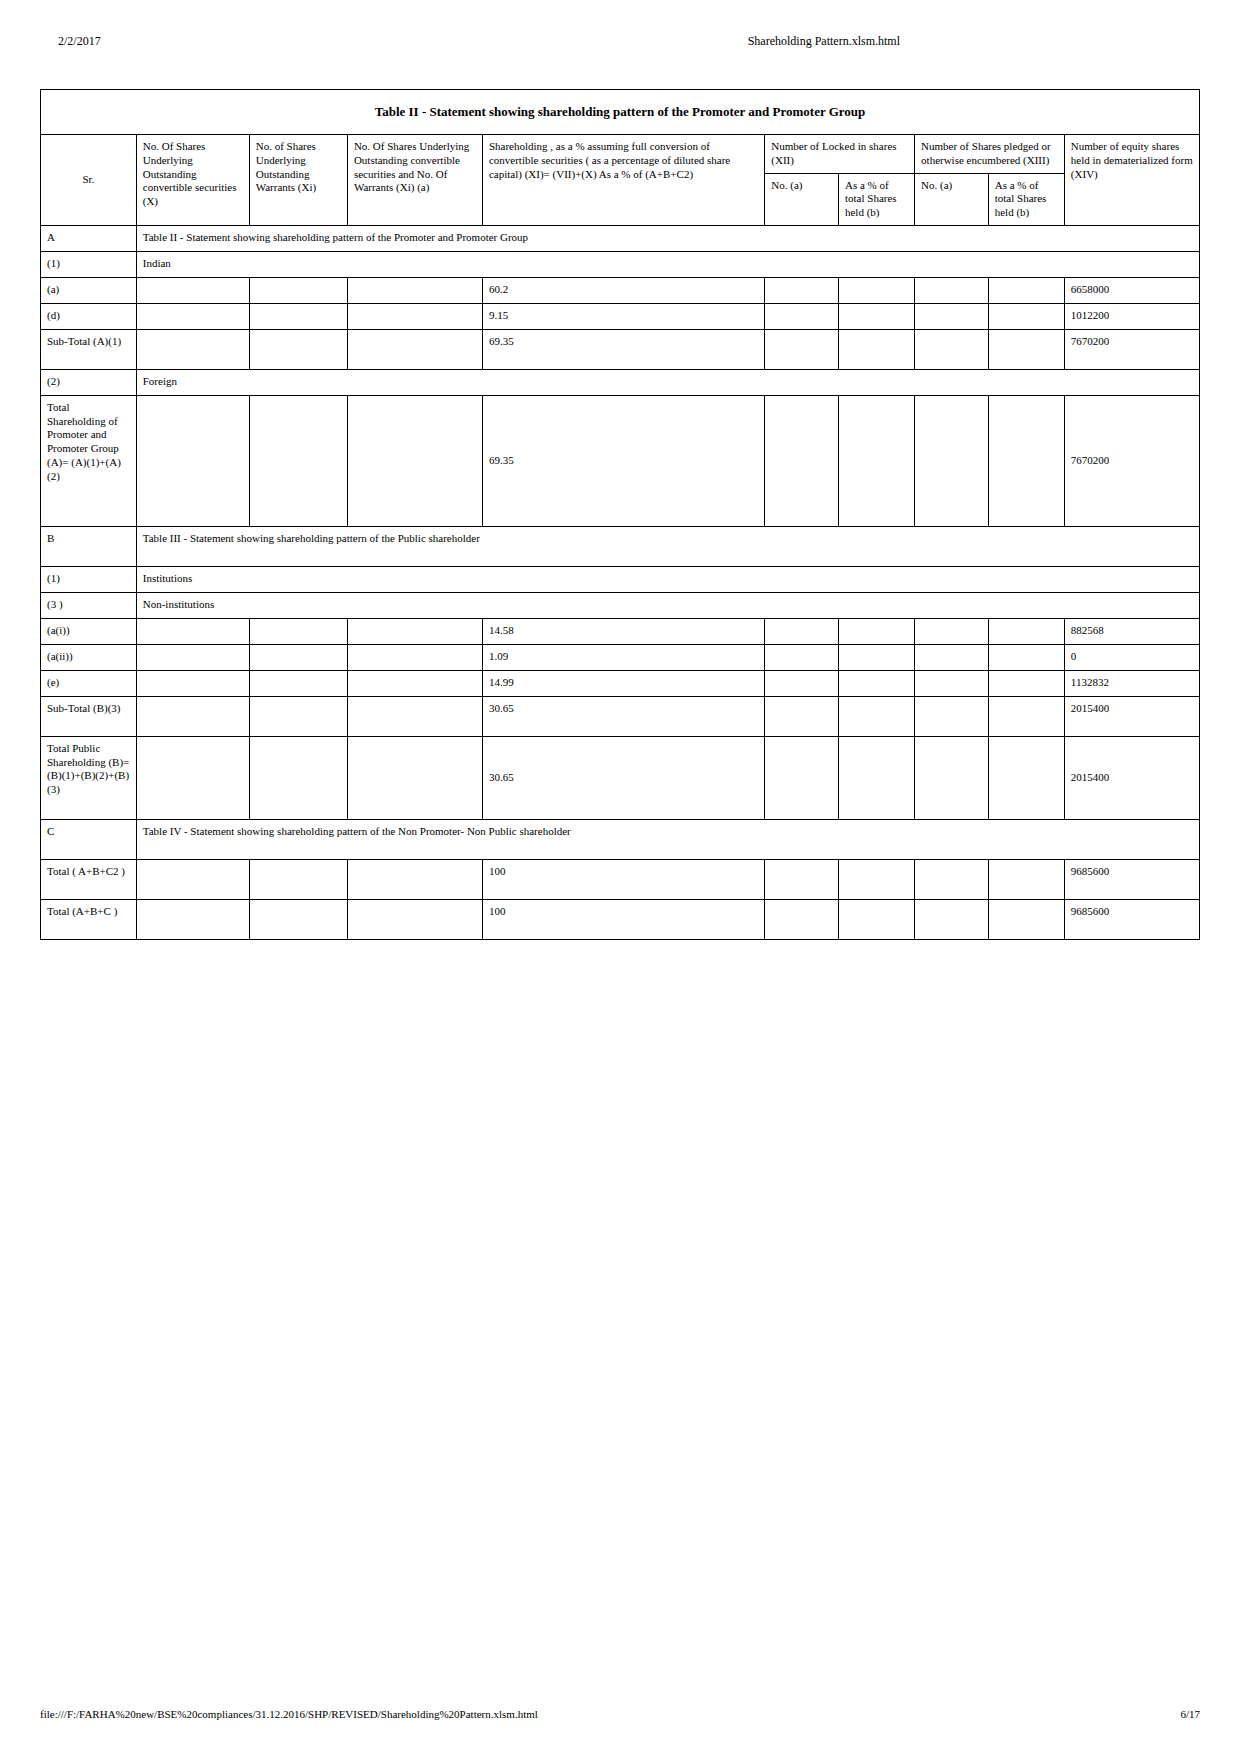2/2/2017
Shareholding Pattern.xlsm.html
Table II - Statement showing shareholding pattern of the Promoter and Promoter Group
| Sr. | No. Of Shares Underlying Outstanding convertible securities (X) | No. of Shares Underlying Outstanding Warrants (Xi) | No. Of Shares Underlying Outstanding convertible securities and No. Of Warrants (Xi) (a) | Shareholding , as a % assuming full conversion of convertible securities ( as a percentage of diluted share capital) (XI)= (VII)+(X) As a % of (A+B+C2) | Number of Locked in shares (XII) | Number of Shares pledged or otherwise encumbered (XIII) | Number of equity shares held in dematerialized form (XIV) |
| No. (a) | As a % of total Shares held (b) | No. (a) | As a % of total Shares held (b) |
| A | Table II - Statement showing shareholding pattern of the Promoter and Promoter Group |
| (1) | Indian |
| (a) | | | | 60.2 | | | | | 6658000 |
| (d) | | | | 9.15 | | | | | 1012200 |
| Sub-Total (A)(1) | | | | 69.35 | | | | | 7670200 |
| (2) | Foreign |
| Total Shareholding of Promoter and Promoter Group (A)= (A)(1)+(A)(2) | | | | 69.35 | | | | | 7670200 |
| B | Table III - Statement showing shareholding pattern of the Public shareholder |
| (1) | Institutions |
| (3 ) | Non-institutions |
| (a(i)) | | | | 14.58 | | | | | 882568 |
| (a(ii)) | | | | 1.09 | | | | | 0 |
| (e) | | | | 14.99 | | | | | 1132832 |
| Sub-Total (B)(3) | | | | 30.65 | | | | | 2015400 |
| Total Public Shareholding (B)=(B)(1)+(B)(2)+(B)(3) | | | | 30.65 | | | | | 2015400 |
| C | Table IV - Statement showing shareholding pattern of the Non Promoter- Non Public shareholder |
| Total ( A+B+C2 ) | | | | 100 | | | | | 9685600 |
| Total (A+B+C ) | | | | 100 | | | | | 9685600 |
file:///F:/FARHA%20new/BSE%20compliances/31.12.2016/SHP/REVISED/Shareholding%20Pattern.xlsm.html
6/17